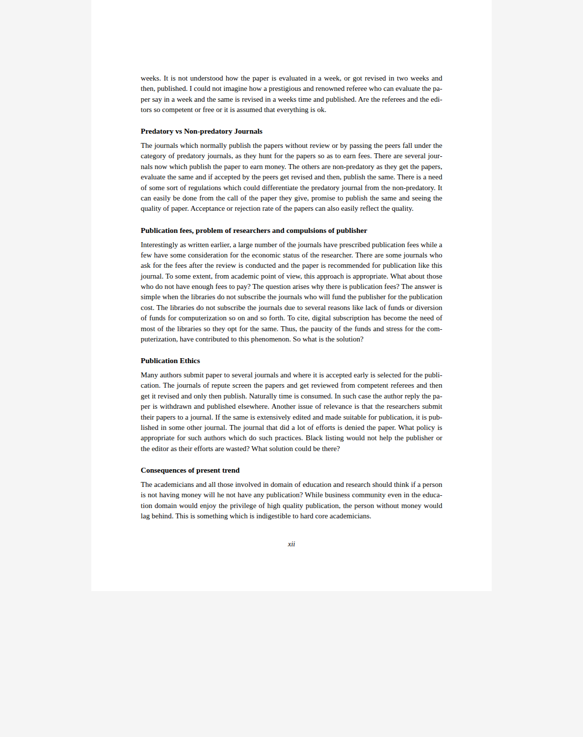weeks. It is not understood how the paper is evaluated in a week, or got revised in two weeks and then, published. I could not imagine how a prestigious and renowned referee who can evaluate the paper say in a week and the same is revised in a weeks time and published. Are the referees and the editors so competent or free or it is assumed that everything is ok.
Predatory vs Non-predatory Journals
The journals which normally publish the papers without review or by passing the peers fall under the category of predatory journals, as they hunt for the papers so as to earn fees. There are several journals now which publish the paper to earn money. The others are non-predatory as they get the papers, evaluate the same and if accepted by the peers get revised and then, publish the same. There is a need of some sort of regulations which could differentiate the predatory journal from the non-predatory. It can easily be done from the call of the paper they give, promise to publish the same and seeing the quality of paper. Acceptance or rejection rate of the papers can also easily reflect the quality.
Publication fees, problem of researchers and compulsions of publisher
Interestingly as written earlier, a large number of the journals have prescribed publication fees while a few have some consideration for the economic status of the researcher. There are some journals who ask for the fees after the review is conducted and the paper is recommended for publication like this journal. To some extent, from academic point of view, this approach is appropriate. What about those who do not have enough fees to pay? The question arises why there is publication fees? The answer is simple when the libraries do not subscribe the journals who will fund the publisher for the publication cost. The libraries do not subscribe the journals due to several reasons like lack of funds or diversion of funds for computerization so on and so forth. To cite, digital subscription has become the need of most of the libraries so they opt for the same. Thus, the paucity of the funds and stress for the computerization, have contributed to this phenomenon. So what is the solution?
Publication Ethics
Many authors submit paper to several journals and where it is accepted early is selected for the publication. The journals of repute screen the papers and get reviewed from competent referees and then get it revised and only then publish. Naturally time is consumed. In such case the author reply the paper is withdrawn and published elsewhere. Another issue of relevance is that the researchers submit their papers to a journal. If the same is extensively edited and made suitable for publication, it is published in some other journal. The journal that did a lot of efforts is denied the paper. What policy is appropriate for such authors which do such practices. Black listing would not help the publisher or the editor as their efforts are wasted? What solution could be there?
Consequences of present trend
The academicians and all those involved in domain of education and research should think if a person is not having money will he not have any publication? While business community even in the education domain would enjoy the privilege of high quality publication, the person without money would lag behind. This is something which is indigestible to hard core academicians.
xii